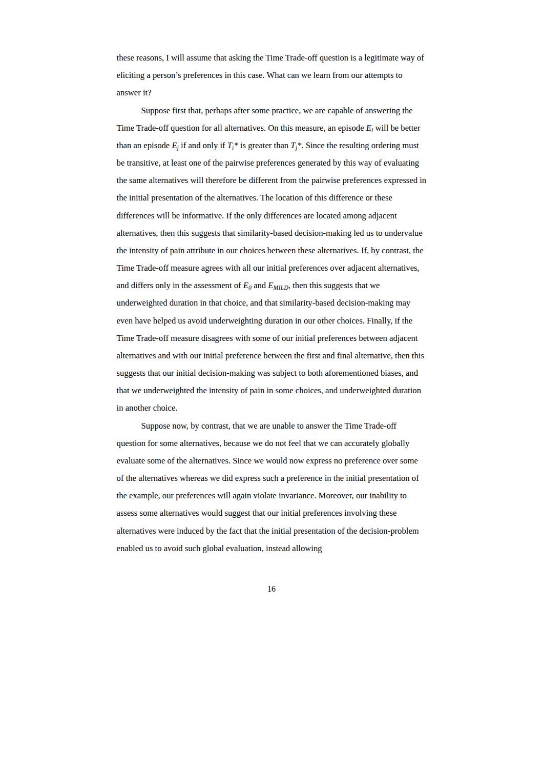these reasons, I will assume that asking the Time Trade-off question is a legitimate way of eliciting a person’s preferences in this case. What can we learn from our attempts to answer it?
Suppose first that, perhaps after some practice, we are capable of answering the Time Trade-off question for all alternatives. On this measure, an episode Ei will be better than an episode Ej if and only if Ti* is greater than Tj*. Since the resulting ordering must be transitive, at least one of the pairwise preferences generated by this way of evaluating the same alternatives will therefore be different from the pairwise preferences expressed in the initial presentation of the alternatives. The location of this difference or these differences will be informative. If the only differences are located among adjacent alternatives, then this suggests that similarity-based decision-making led us to undervalue the intensity of pain attribute in our choices between these alternatives. If, by contrast, the Time Trade-off measure agrees with all our initial preferences over adjacent alternatives, and differs only in the assessment of E0 and EMILD, then this suggests that we underweighted duration in that choice, and that similarity-based decision-making may even have helped us avoid underweighting duration in our other choices. Finally, if the Time Trade-off measure disagrees with some of our initial preferences between adjacent alternatives and with our initial preference between the first and final alternative, then this suggests that our initial decision-making was subject to both aforementioned biases, and that we underweighted the intensity of pain in some choices, and underweighted duration in another choice.
Suppose now, by contrast, that we are unable to answer the Time Trade-off question for some alternatives, because we do not feel that we can accurately globally evaluate some of the alternatives. Since we would now express no preference over some of the alternatives whereas we did express such a preference in the initial presentation of the example, our preferences will again violate invariance. Moreover, our inability to assess some alternatives would suggest that our initial preferences involving these alternatives were induced by the fact that the initial presentation of the decision-problem enabled us to avoid such global evaluation, instead allowing
16